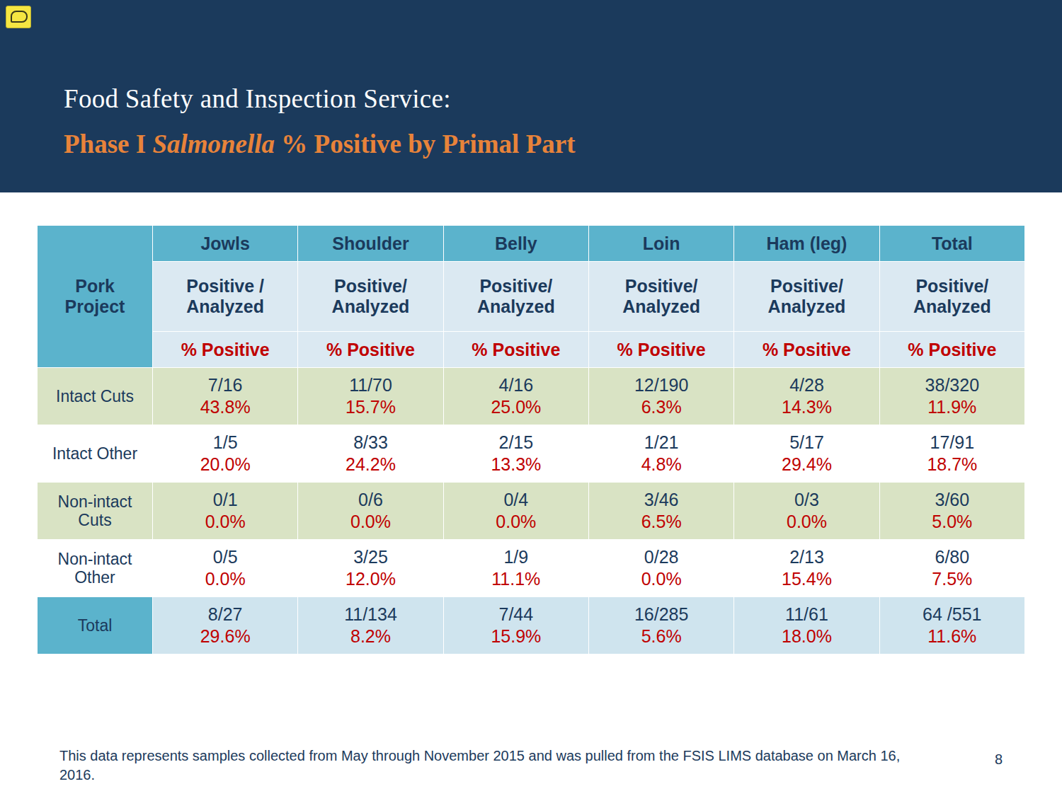Food Safety and Inspection Service:
Phase I Salmonella % Positive by Primal Part
| Pork Project | Jowls | Shoulder | Belly | Loin | Ham (leg) | Total |
| Positive / Analyzed | Positive/ Analyzed | Positive/ Analyzed | Positive/ Analyzed | Positive/ Analyzed | Positive/ Analyzed |
| % Positive | % Positive | % Positive | % Positive | % Positive | % Positive |
| Intact Cuts | 7/16 43.8% | 11/70 15.7% | 4/16 25.0% | 12/190 6.3% | 4/28 14.3% | 38/320 11.9% |
| Intact Other | 1/5 20.0% | 8/33 24.2% | 2/15 13.3% | 1/21 4.8% | 5/17 29.4% | 17/91 18.7% |
| Non-intact Cuts | 0/1 0.0% | 0/6 0.0% | 0/4 0.0% | 3/46 6.5% | 0/3 0.0% | 3/60 5.0% |
| Non-intact Other | 0/5 0.0% | 3/25 12.0% | 1/9 11.1% | 0/28 0.0% | 2/13 15.4% | 6/80 7.5% |
| Total | 8/27 29.6% | 11/134 8.2% | 7/44 15.9% | 16/285 5.6% | 11/61 18.0% | 64 /551 11.6% |
This data represents samples collected from May through November 2015 and was pulled from the FSIS LIMS database on March 16, 2016.
8